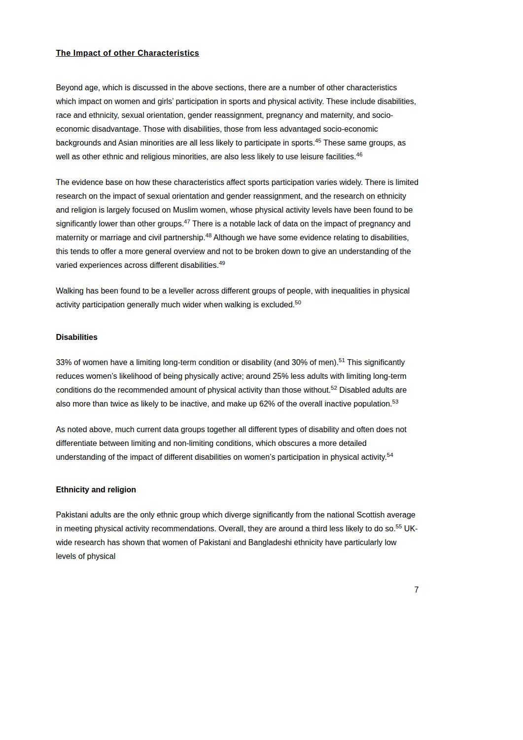The Impact of other Characteristics
Beyond age, which is discussed in the above sections, there are a number of other characteristics which impact on women and girls’ participation in sports and physical activity. These include disabilities, race and ethnicity, sexual orientation, gender reassignment, pregnancy and maternity, and socio-economic disadvantage. Those with disabilities, those from less advantaged socio-economic backgrounds and Asian minorities are all less likely to participate in sports.45 These same groups, as well as other ethnic and religious minorities, are also less likely to use leisure facilities.46
The evidence base on how these characteristics affect sports participation varies widely. There is limited research on the impact of sexual orientation and gender reassignment, and the research on ethnicity and religion is largely focused on Muslim women, whose physical activity levels have been found to be significantly lower than other groups.47 There is a notable lack of data on the impact of pregnancy and maternity or marriage and civil partnership.48 Although we have some evidence relating to disabilities, this tends to offer a more general overview and not to be broken down to give an understanding of the varied experiences across different disabilities.49
Walking has been found to be a leveller across different groups of people, with inequalities in physical activity participation generally much wider when walking is excluded.50
Disabilities
33% of women have a limiting long-term condition or disability (and 30% of men).51 This significantly reduces women’s likelihood of being physically active; around 25% less adults with limiting long-term conditions do the recommended amount of physical activity than those without.52 Disabled adults are also more than twice as likely to be inactive, and make up 62% of the overall inactive population.53
As noted above, much current data groups together all different types of disability and often does not differentiate between limiting and non-limiting conditions, which obscures a more detailed understanding of the impact of different disabilities on women’s participation in physical activity.54
Ethnicity and religion
Pakistani adults are the only ethnic group which diverge significantly from the national Scottish average in meeting physical activity recommendations. Overall, they are around a third less likely to do so.55 UK-wide research has shown that women of Pakistani and Bangladeshi ethnicity have particularly low levels of physical
7